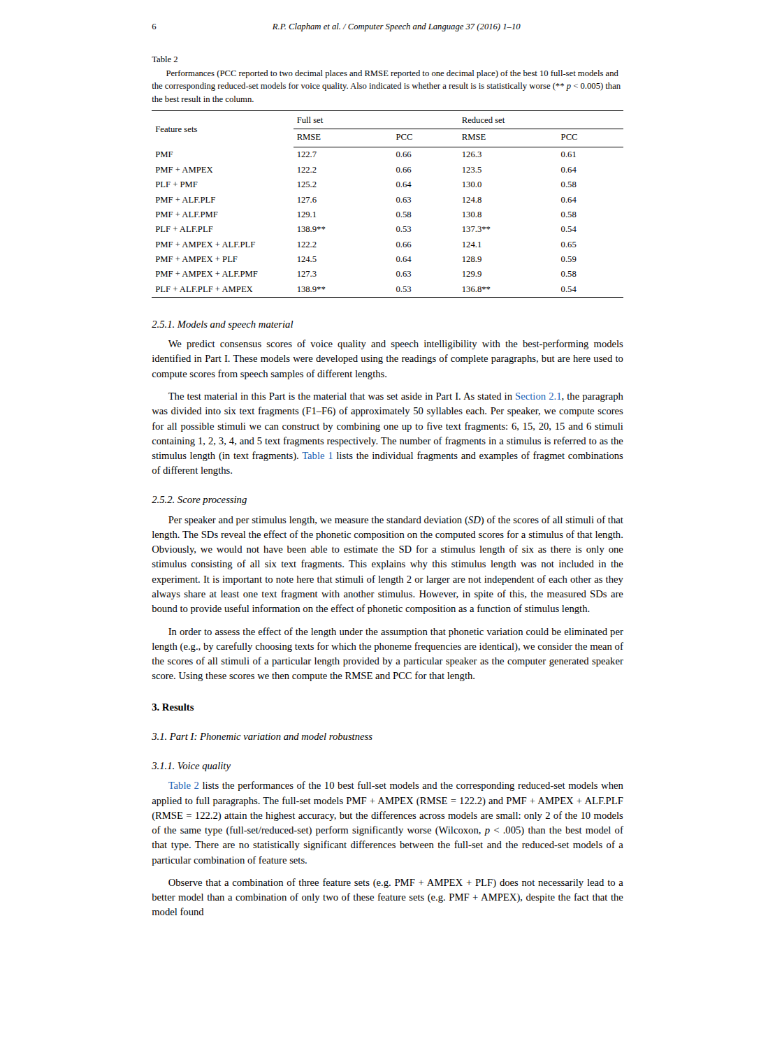6 R.P. Clapham et al. / Computer Speech and Language 37 (2016) 1–10
Table 2
Performances (PCC reported to two decimal places and RMSE reported to one decimal place) of the best 10 full-set models and the corresponding reduced-set models for voice quality. Also indicated is whether a result is is statistically worse (** p < 0.005) than the best result in the column.
| Feature sets | Full set | Reduced set |
| --- | --- | --- |
| RMSE | PCC | RMSE | PCC |
| PMF | 122.7 | 0.66 | 126.3 | 0.61 |
| PMF + AMPEX | 122.2 | 0.66 | 123.5 | 0.64 |
| PLF + PMF | 125.2 | 0.64 | 130.0 | 0.58 |
| PMF + ALF.PLF | 127.6 | 0.63 | 124.8 | 0.64 |
| PMF + ALF.PMF | 129.1 | 0.58 | 130.8 | 0.58 |
| PLF + ALF.PLF | 138.9** | 0.53 | 137.3** | 0.54 |
| PMF + AMPEX + ALF.PLF | 122.2 | 0.66 | 124.1 | 0.65 |
| PMF + AMPEX + PLF | 124.5 | 0.64 | 128.9 | 0.59 |
| PMF + AMPEX + ALF.PMF | 127.3 | 0.63 | 129.9 | 0.58 |
| PLF + ALF.PLF + AMPEX | 138.9** | 0.53 | 136.8** | 0.54 |
2.5.1. Models and speech material
We predict consensus scores of voice quality and speech intelligibility with the best-performing models identified in Part I. These models were developed using the readings of complete paragraphs, but are here used to compute scores from speech samples of different lengths.
The test material in this Part is the material that was set aside in Part I. As stated in Section 2.1, the paragraph was divided into six text fragments (F1–F6) of approximately 50 syllables each. Per speaker, we compute scores for all possible stimuli we can construct by combining one up to five text fragments: 6, 15, 20, 15 and 6 stimuli containing 1, 2, 3, 4, and 5 text fragments respectively. The number of fragments in a stimulus is referred to as the stimulus length (in text fragments). Table 1 lists the individual fragments and examples of fragmet combinations of different lengths.
2.5.2. Score processing
Per speaker and per stimulus length, we measure the standard deviation (SD) of the scores of all stimuli of that length. The SDs reveal the effect of the phonetic composition on the computed scores for a stimulus of that length. Obviously, we would not have been able to estimate the SD for a stimulus length of six as there is only one stimulus consisting of all six text fragments. This explains why this stimulus length was not included in the experiment. It is important to note here that stimuli of length 2 or larger are not independent of each other as they always share at least one text fragment with another stimulus. However, in spite of this, the measured SDs are bound to provide useful information on the effect of phonetic composition as a function of stimulus length.
In order to assess the effect of the length under the assumption that phonetic variation could be eliminated per length (e.g., by carefully choosing texts for which the phoneme frequencies are identical), we consider the mean of the scores of all stimuli of a particular length provided by a particular speaker as the computer generated speaker score. Using these scores we then compute the RMSE and PCC for that length.
3. Results
3.1. Part I: Phonemic variation and model robustness
3.1.1. Voice quality
Table 2 lists the performances of the 10 best full-set models and the corresponding reduced-set models when applied to full paragraphs. The full-set models PMF + AMPEX (RMSE = 122.2) and PMF + AMPEX + ALF.PLF (RMSE = 122.2) attain the highest accuracy, but the differences across models are small: only 2 of the 10 models of the same type (full-set/reduced-set) perform significantly worse (Wilcoxon, p < .005) than the best model of that type. There are no statistically significant differences between the full-set and the reduced-set models of a particular combination of feature sets.
Observe that a combination of three feature sets (e.g. PMF + AMPEX + PLF) does not necessarily lead to a better model than a combination of only two of these feature sets (e.g. PMF + AMPEX), despite the fact that the model found